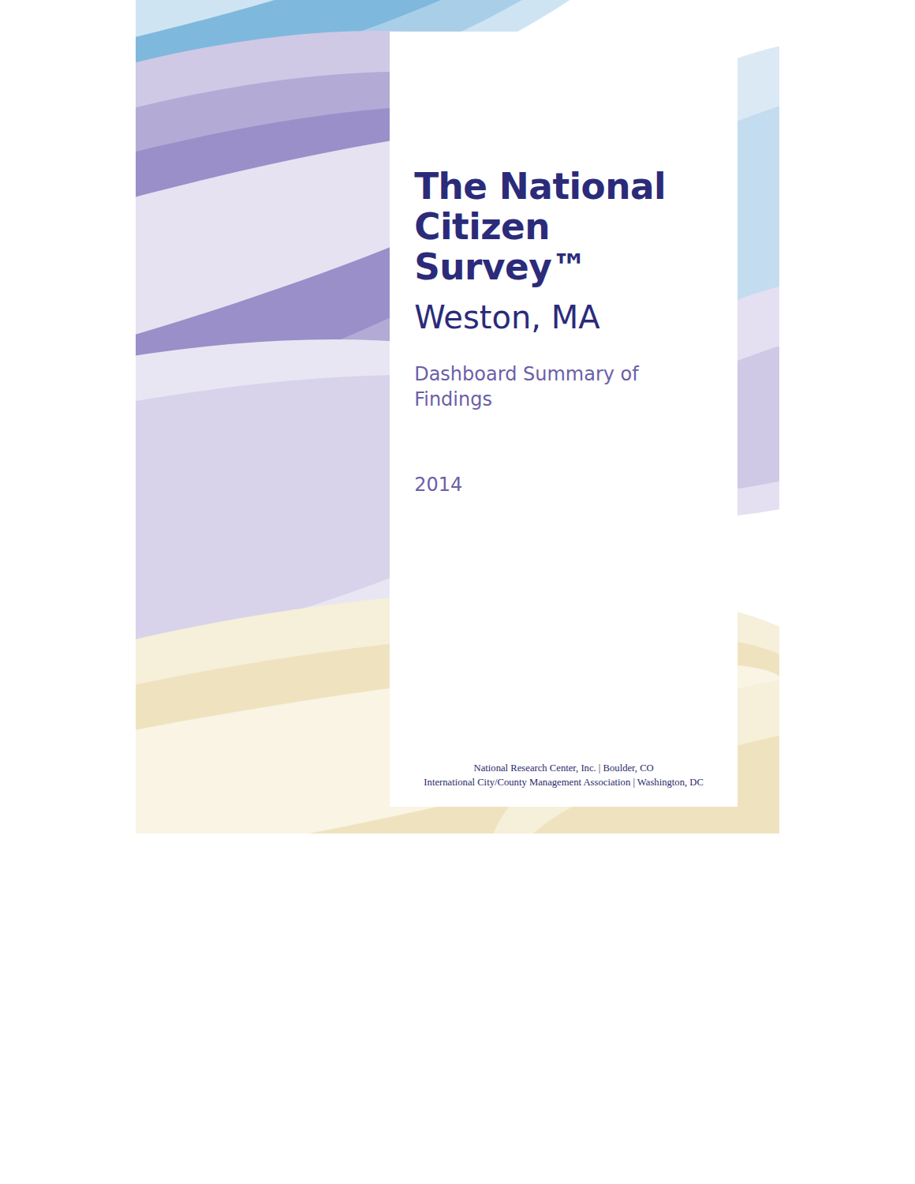The National
Citizen Survey™
Weston, MA
Dashboard Summary of Findings
2014
National Research Center, Inc. | Boulder, CO
International City/County Management Association | Washington, DC